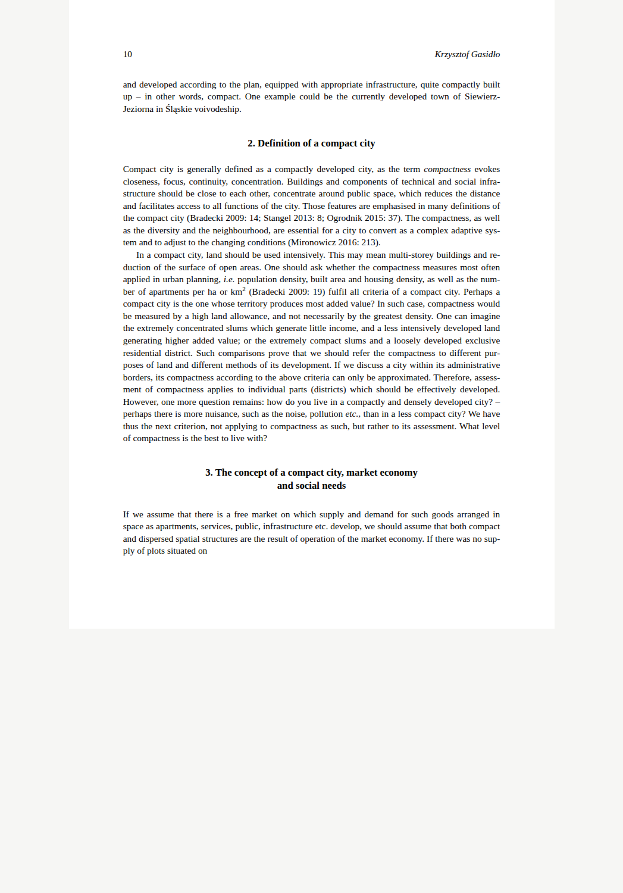10 Krzysztof Gasidło
and developed according to the plan, equipped with appropriate infrastructure, quite compactly built up – in other words, compact. One example could be the currently developed town of Siewierz-Jeziorna in Śląskie voivodeship.
2. Definition of a compact city
Compact city is generally defined as a compactly developed city, as the term compactness evokes closeness, focus, continuity, concentration. Buildings and components of technical and social infrastructure should be close to each other, concentrate around public space, which reduces the distance and facilitates access to all functions of the city. Those features are emphasised in many definitions of the compact city (Bradecki 2009: 14; Stangel 2013: 8; Ogrodnik 2015: 37). The compactness, as well as the diversity and the neighbourhood, are essential for a city to convert as a complex adaptive system and to adjust to the changing conditions (Mironowicz 2016: 213).
In a compact city, land should be used intensively. This may mean multi-storey buildings and reduction of the surface of open areas. One should ask whether the compactness measures most often applied in urban planning, i.e. population density, built area and housing density, as well as the number of apartments per ha or km2 (Bradecki 2009: 19) fulfil all criteria of a compact city. Perhaps a compact city is the one whose territory produces most added value? In such case, compactness would be measured by a high land allowance, and not necessarily by the greatest density. One can imagine the extremely concentrated slums which generate little income, and a less intensively developed land generating higher added value; or the extremely compact slums and a loosely developed exclusive residential district. Such comparisons prove that we should refer the compactness to different purposes of land and different methods of its development. If we discuss a city within its administrative borders, its compactness according to the above criteria can only be approximated. Therefore, assessment of compactness applies to individual parts (districts) which should be effectively developed. However, one more question remains: how do you live in a compactly and densely developed city? – perhaps there is more nuisance, such as the noise, pollution etc., than in a less compact city? We have thus the next criterion, not applying to compactness as such, but rather to its assessment. What level of compactness is the best to live with?
3. The concept of a compact city, market economy
and social needs
If we assume that there is a free market on which supply and demand for such goods arranged in space as apartments, services, public, infrastructure etc. develop, we should assume that both compact and dispersed spatial structures are the result of operation of the market economy. If there was no supply of plots situated on